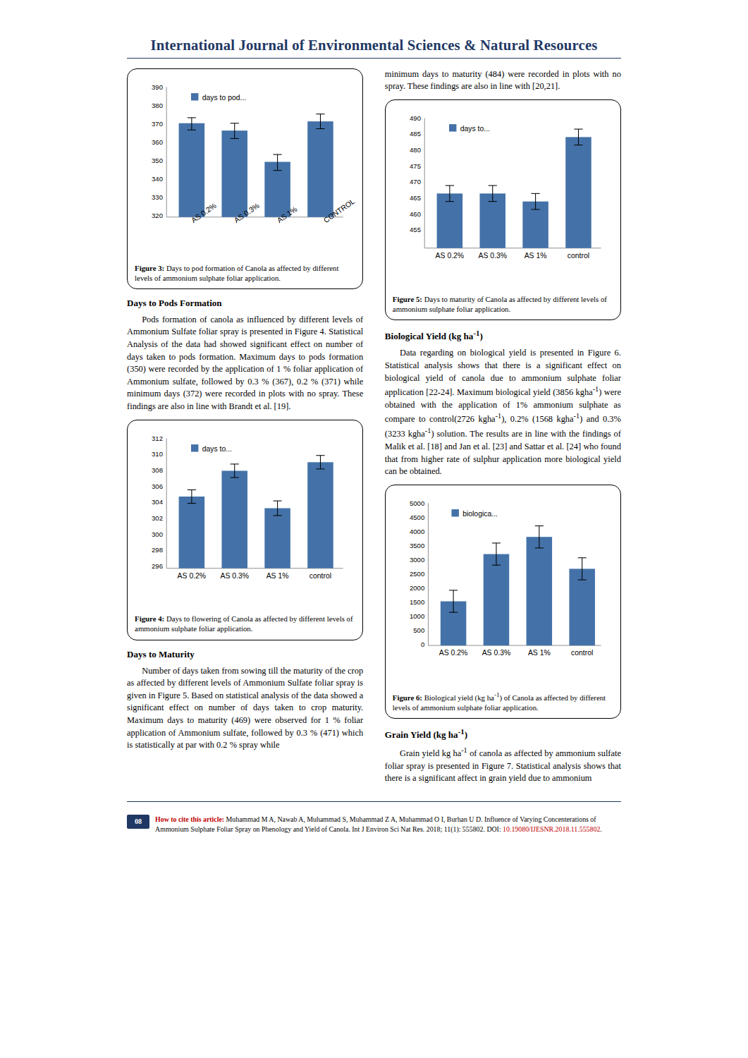International Journal of Environmental Sciences & Natural Resources
390 380 370 360 350 340 330 320 days to pod... AS 0.2% AS 0.3% AS 1% CONTROL
Figure 3: Days to pod formation of Canola as affected by different levels of ammonium sulphate foliar application.
Days to Pods Formation
Pods formation of canola as influenced by different levels of Ammonium Sulfate foliar spray is presented in Figure 4. Statistical Analysis of the data had showed significant effect on number of days taken to pods formation. Maximum days to pods formation (350) were recorded by the application of 1 % foliar application of Ammonium sulfate, followed by 0.3 % (367), 0.2 % (371) while minimum days (372) were recorded in plots with no spray. These findings are also in line with Brandt et al. [19].
312 310 308 306 304 302 300 298 296 days to... AS 0.2% AS 0.3% AS 1% control
Figure 4: Days to flowering of Canola as affected by different levels of ammonium sulphate foliar application.
Days to Maturity
Number of days taken from sowing till the maturity of the crop as affected by different levels of Ammonium Sulfate foliar spray is given in Figure 5. Based on statistical analysis of the data showed a significant effect on number of days taken to crop maturity. Maximum days to maturity (469) were observed for 1 % foliar application of Ammonium sulfate, followed by 0.3 % (471) which is statistically at par with 0.2 % spray while
minimum days to maturity (484) were recorded in plots with no spray. These findings are also in line with [20,21].
490 485 480 475 470 465 460 455 days to... AS 0.2% AS 0.3% AS 1% control
Figure 5: Days to maturity of Canola as affected by different levels of ammonium sulphate foliar application.
Biological Yield (kg ha-1)
Data regarding on biological yield is presented in Figure 6. Statistical analysis shows that there is a significant effect on biological yield of canola due to ammonium sulphate foliar application [22-24]. Maximum biological yield (3856 kgha-1) were obtained with the application of 1% ammonium sulphate as compare to control(2726 kgha-1), 0.2% (1568 kgha-1) and 0.3%(3233 kgha-1) solution. The results are in line with the findings of Malik et al. [18] and Jan et al. [23] and Sattar et al. [24] who found that from higher rate of sulphur application more biological yield can be obtained.
5000 4500 4000 3500 3000 2500 2000 1500 1000 500 0 biologica... AS 0.2% AS 0.3% AS 1% control
Figure 6: Biological yield (kg ha-1) of Canola as affected by different levels of ammonium sulphate foliar application.
Grain Yield (kg ha-1)
Grain yield kg ha-1 of canola as affected by ammonium sulfate foliar spray is presented in Figure 7. Statistical analysis shows that there is a significant affect in grain yield due to ammonium
08
How to cite this article: Muhammad M A, Nawab A, Muhammad S, Muhammad Z A, Muhammad O I, Burhan U D. Influence of Varying Concenterations of Ammonium Sulphate Foliar Spray on Phenology and Yield of Canola. Int J Environ Sci Nat Res. 2018; 11(1): 555802. DOI: 10.19080/IJESNR.2018.11.555802.